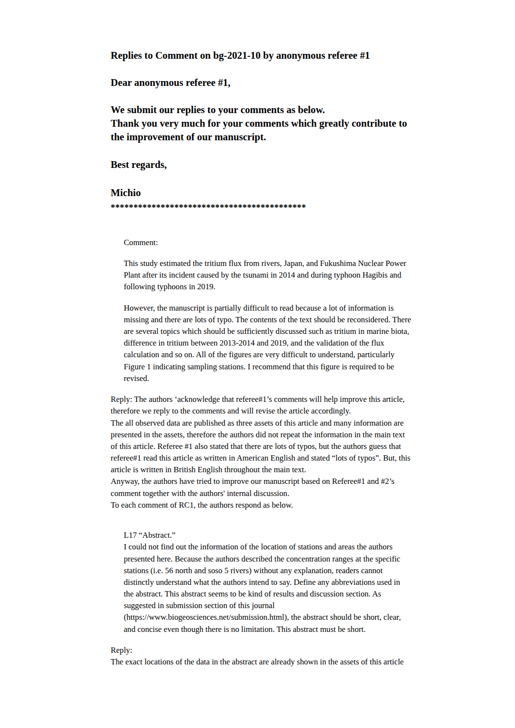Replies to Comment on bg-2021-10 by anonymous referee #1
Dear anonymous referee #1,
We submit our replies to your comments as below.
Thank you very much for your comments which greatly contribute to the improvement of our manuscript.
Best regards,
Michio
*******************************************
Comment:
This study estimated the tritium flux from rivers, Japan, and Fukushima Nuclear Power Plant after its incident caused by the tsunami in 2014 and during typhoon Hagibis and following typhoons in 2019.
However, the manuscript is partially difficult to read because a lot of information is missing and there are lots of typo. The contents of the text should be reconsidered. There are several topics which should be sufficiently discussed such as tritium in marine biota, difference in tritium between 2013-2014 and 2019, and the validation of the flux calculation and so on. All of the figures are very difficult to understand, particularly Figure 1 indicating sampling stations. I recommend that this figure is required to be revised.
Reply: The authors ‘acknowledge that referee#1’s comments will help improve this article, therefore we reply to the comments and will revise the article accordingly.
The all observed data are published as three assets of this article and many information are presented in the assets, therefore the authors did not repeat the information in the main text of this article. Referee #1 also stated that there are lots of typos, but the authors guess that referee#1 read this article as written in American English and stated “lots of typos”. But, this article is written in British English throughout the main text.
Anyway, the authors have tried to improve our manuscript based on Referee#1 and #2’s comment together with the authors' internal discussion.
To each comment of RC1, the authors respond as below.
L17 “Abstract.”
I could not find out the information of the location of stations and areas the authors presented here. Because the authors described the concentration ranges at the specific stations (i.e. 56 north and soso 5 rivers) without any explanation, readers cannot distinctly understand what the authors intend to say. Define any abbreviations used in the abstract. This abstract seems to be kind of results and discussion section. As suggested in submission section of this journal (https://www.biogeosciences.net/submission.html), the abstract should be short, clear, and concise even though there is no limitation. This abstract must be short.
Reply:
The exact locations of the data in the abstract are already shown in the assets of this article